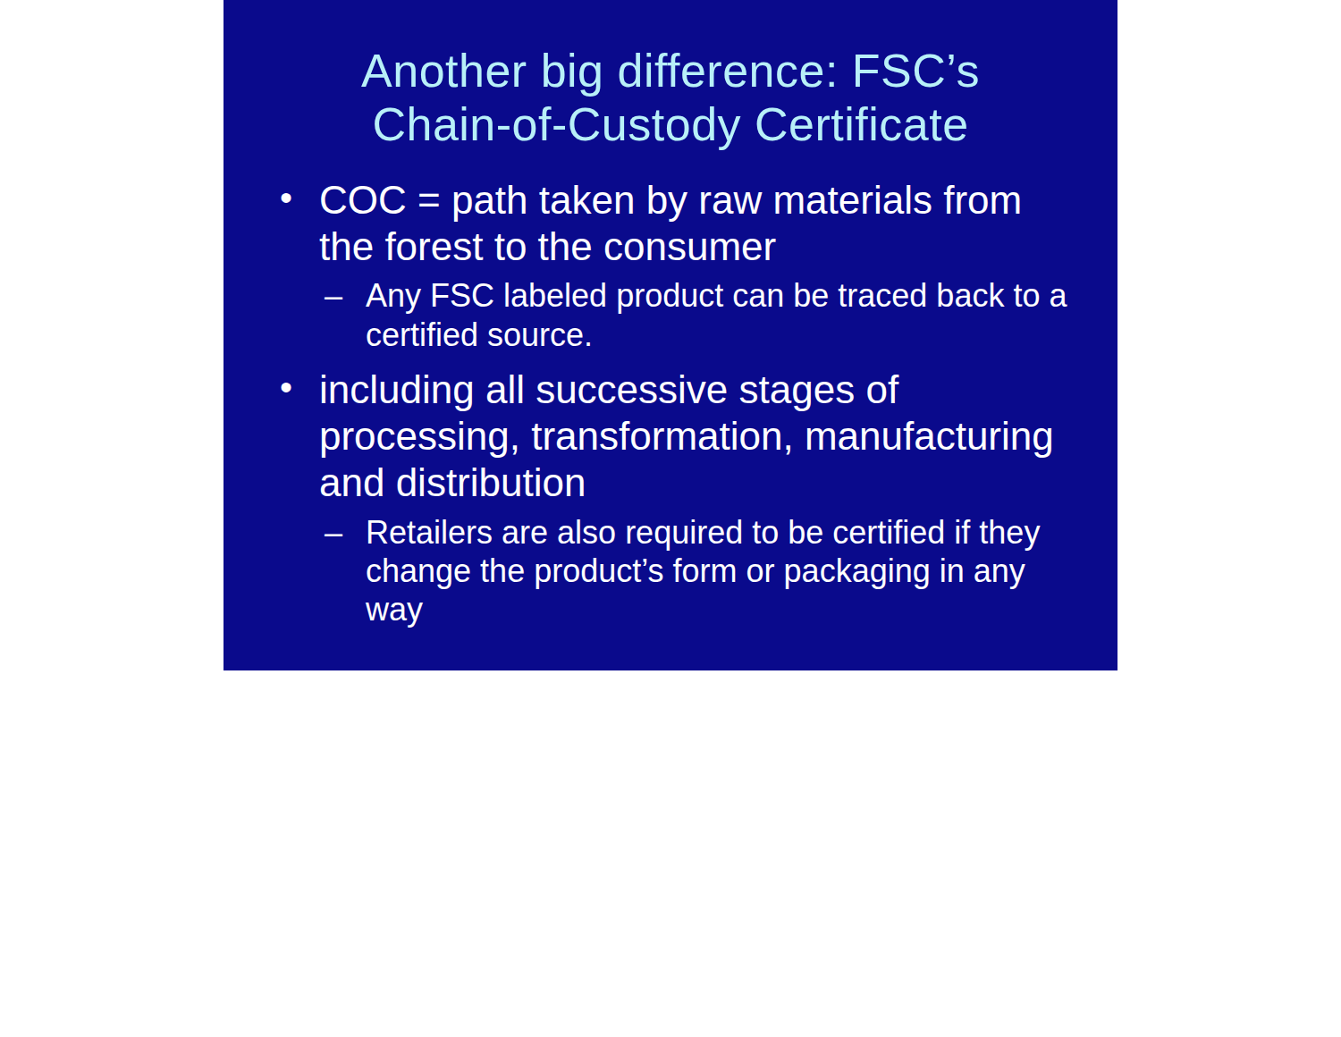Another big difference: FSC’s
Chain-of-Custody Certificate
COC = path taken by raw materials from the forest to the consumer
Any FSC labeled product can be traced back to a certified source.
including all successive stages of processing, transformation, manufacturing and distribution
Retailers are also required to be certified if they change the product’s form or packaging in any way